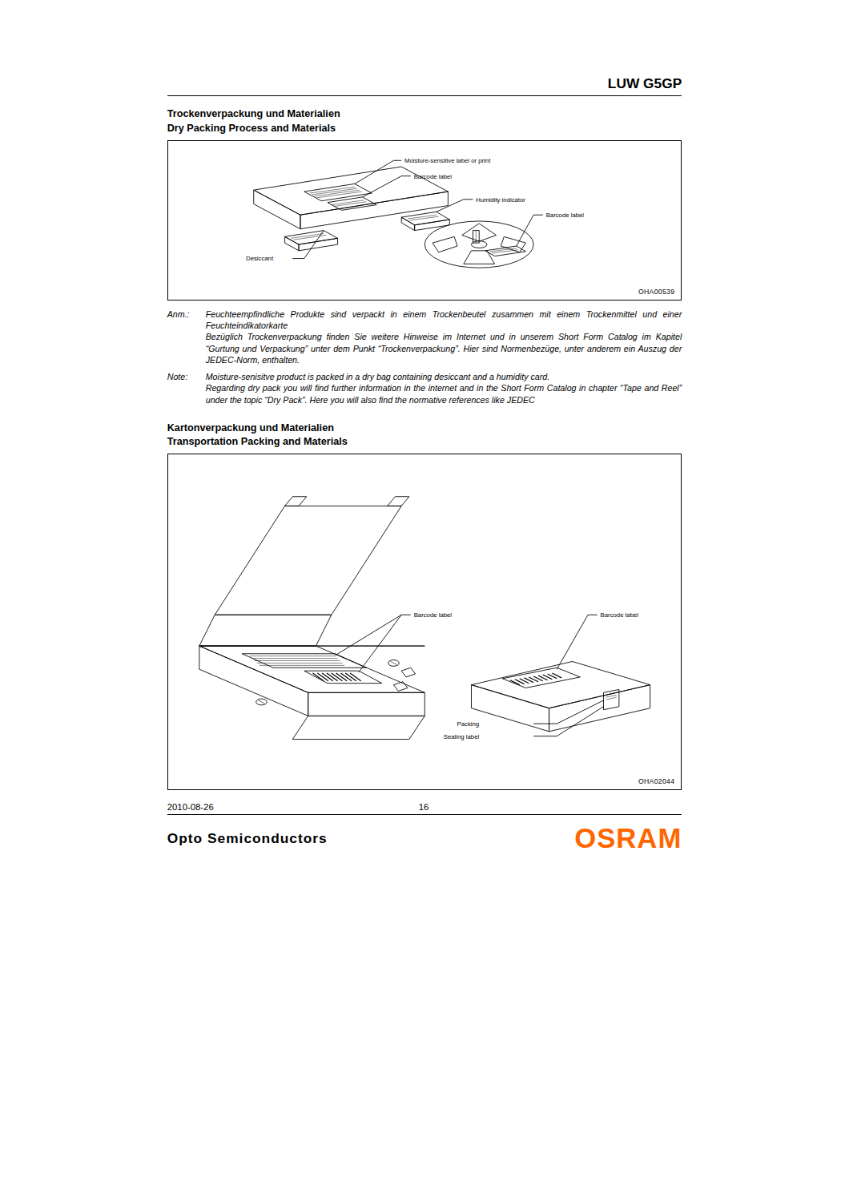LUW G5GP
Trockenverpackung und Materialien
Dry Packing Process and Materials
Moisture-sensitive label or print Barcode label Humidity indicator Barcode label Desiccant
OHA00539
| Anm.: | Feuchteempfindliche Produkte sind verpackt in einem Trockenbeutel zusammen mit einem Trockenmittel und einer Feuchteindikatorkarte Bezüglich Trockenverpackung finden Sie weitere Hinweise im Internet und in unserem Short Form Catalog im Kapitel “Gurtung und Verpackung” unter dem Punkt “Trockenverpackung”. Hier sind Normenbezüge, unter anderem ein Auszug der JEDEC-Norm, enthalten. |
| Note: | Moisture-senisitve product is packed in a dry bag containing desiccant and a humidity card. Regarding dry pack you will find further information in the internet and in the Short Form Catalog in chapter “Tape and Reel” under the topic “Dry Pack”. Here you will also find the normative references like JEDEC |
Kartonverpackung und Materialien
Transportation Packing and Materials
Barcode label Barcode label Packing Sealing label
OHA02044
2010-08-26 16
Opto Semiconductors OSRAM